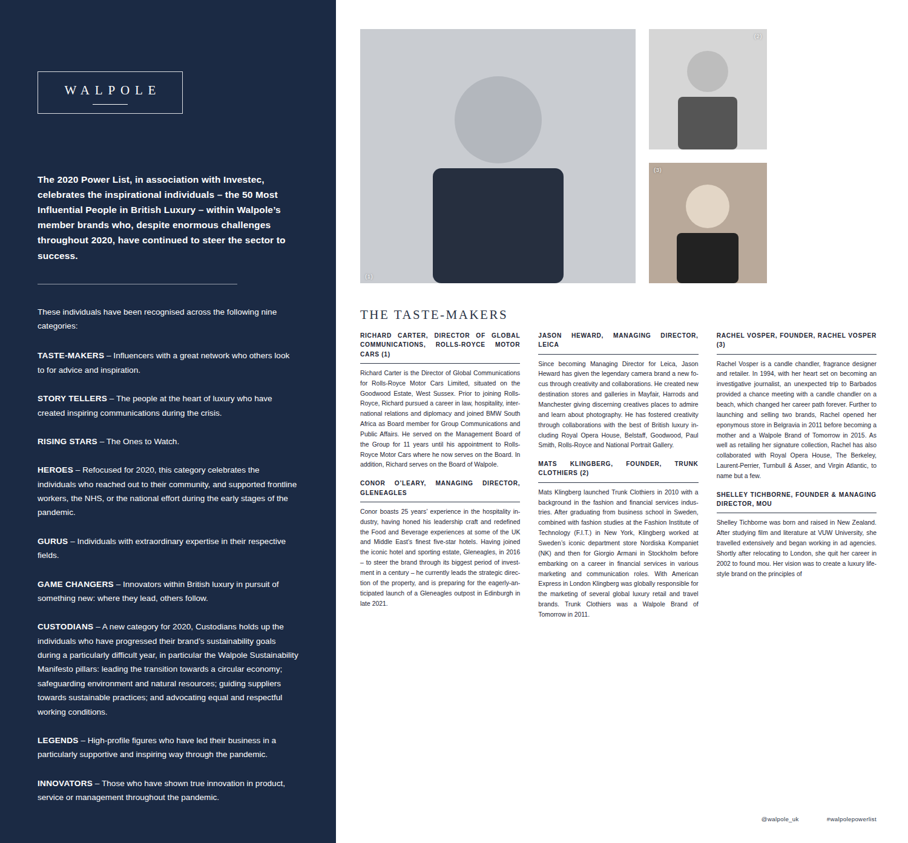Walpole
The 2020 Power List, in association with Investec, celebrates the inspirational individuals – the 50 Most Influential People in British Luxury – within Walpole’s member brands who, despite enormous challenges throughout 2020, have continued to steer the sector to success.
These individuals have been recognised across the following nine categories:
TASTE-MAKERS – Influencers with a great network who others look to for advice and inspiration.
STORY TELLERS – The people at the heart of luxury who have created inspiring communications during the crisis.
RISING STARS – The Ones to Watch.
HEROES – Refocused for 2020, this category celebrates the individuals who reached out to their community, and supported frontline workers, the NHS, or the national effort during the early stages of the pandemic.
GURUS – Individuals with extraordinary expertise in their respective fields.
GAME CHANGERS – Innovators within British luxury in pursuit of something new: where they lead, others follow.
CUSTODIANS – A new category for 2020, Custodians holds up the individuals who have progressed their brand’s sustainability goals during a particularly difficult year, in particular the Walpole Sustainability Manifesto pillars: leading the transition towards a circular economy; safeguarding environment and natural resources; guiding suppliers towards sustainable practices; and advocating equal and respectful working conditions.
LEGENDS – High-profile figures who have led their business in a particularly supportive and inspiring way through the pandemic.
INNOVATORS – Those who have shown true innovation in product, service or management throughout the pandemic.
(1)
(2)
(3)
The Taste-Makers
Richard Carter, Director of Global Communications, Rolls-Royce Motor Cars (1)
Richard Carter is the Director of Global Communications for Rolls-Royce Motor Cars Limited, situated on the Goodwood Estate, West Sussex. Prior to joining Rolls-Royce, Richard pursued a career in law, hospitality, international relations and diplomacy and joined BMW South Africa as Board member for Group Communications and Public Affairs. He served on the Management Board of the Group for 11 years until his appointment to Rolls-Royce Motor Cars where he now serves on the Board. In addition, Richard serves on the Board of Walpole.
Conor O’Leary, Managing Director, Gleneagles
Conor boasts 25 years’ experience in the hospitality industry, having honed his leadership craft and redefined the Food and Beverage experiences at some of the UK and Middle East’s finest five-star hotels. Having joined the iconic hotel and sporting estate, Gleneagles, in 2016 – to steer the brand through its biggest period of investment in a century – he currently leads the strategic direction of the property, and is preparing for the eagerly-anticipated launch of a Gleneagles outpost in Edinburgh in late 2021.
Jason Heward, Managing Director, Leica
Since becoming Managing Director for Leica, Jason Heward has given the legendary camera brand a new focus through creativity and collaborations. He created new destination stores and galleries in Mayfair, Harrods and Manchester giving discerning creatives places to admire and learn about photography. He has fostered creativity through collaborations with the best of British luxury including Royal Opera House, Belstaff, Goodwood, Paul Smith, Rolls-Royce and National Portrait Gallery.
Mats Klingberg, Founder, Trunk Clothiers (2)
Mats Klingberg launched Trunk Clothiers in 2010 with a background in the fashion and financial services industries. After graduating from business school in Sweden, combined with fashion studies at the Fashion Institute of Technology (F.I.T.) in New York, Klingberg worked at Sweden’s iconic department store Nordiska Kompaniet (NK) and then for Giorgio Armani in Stockholm before embarking on a career in financial services in various marketing and communication roles. With American Express in London Klingberg was globally responsible for the marketing of several global luxury retail and travel brands. Trunk Clothiers was a Walpole Brand of Tomorrow in 2011.
Rachel Vosper, Founder, Rachel Vosper (3)
Rachel Vosper is a candle chandler, fragrance designer and retailer. In 1994, with her heart set on becoming an investigative journalist, an unexpected trip to Barbados provided a chance meeting with a candle chandler on a beach, which changed her career path forever. Further to launching and selling two brands, Rachel opened her eponymous store in Belgravia in 2011 before becoming a mother and a Walpole Brand of Tomorrow in 2015. As well as retailing her signature collection, Rachel has also collaborated with Royal Opera House, The Berkeley, Laurent-Perrier, Turnbull & Asser, and Virgin Atlantic, to name but a few.
Shelley Tichborne, Founder & Managing Director, Mou
Shelley Tichborne was born and raised in New Zealand. After studying film and literature at VUW University, she travelled extensively and began working in ad agencies. Shortly after relocating to London, she quit her career in 2002 to found mou. Her vision was to create a luxury lifestyle brand on the principles of
@walpole_uk #walpolepowerlist